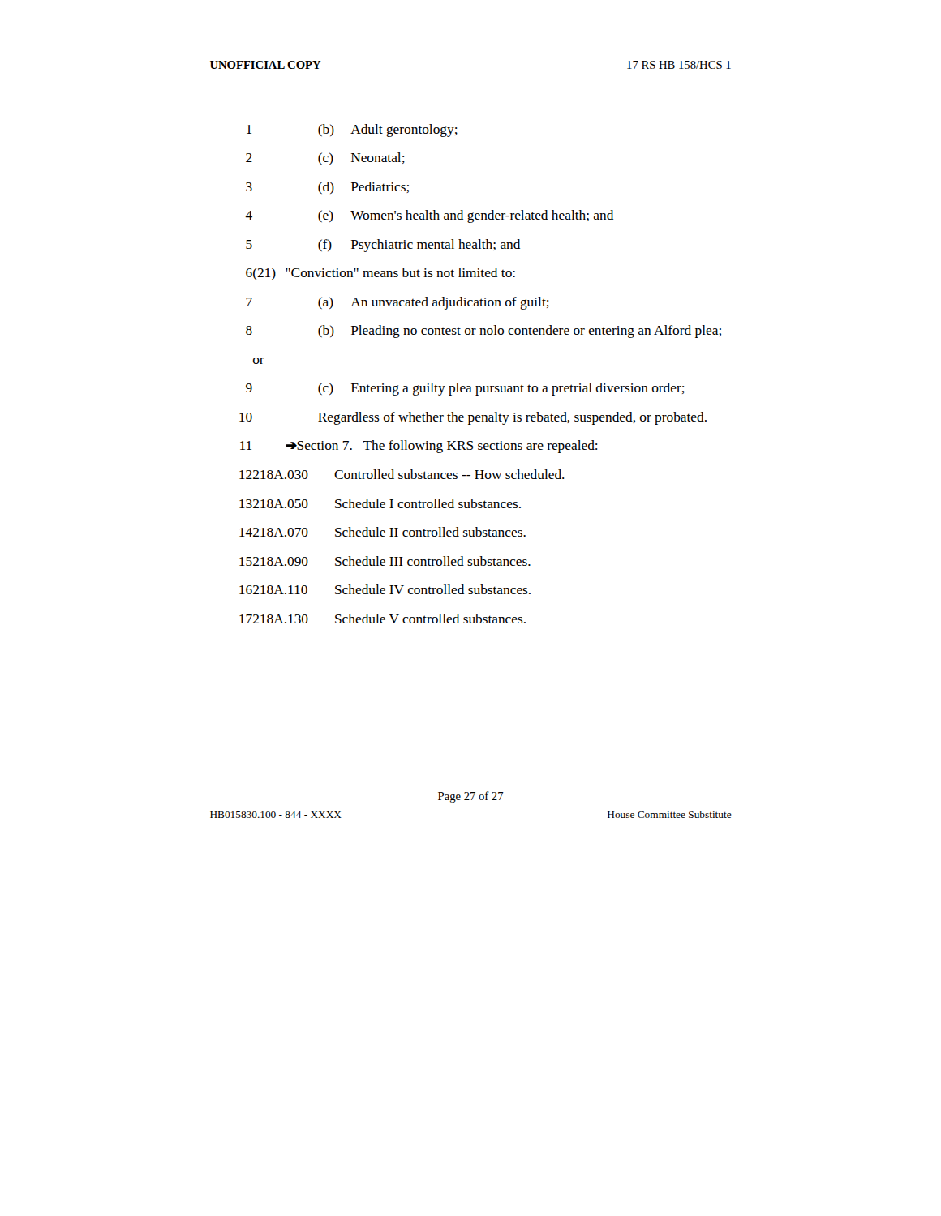UNOFFICIAL COPY
17 RS HB 158/HCS 1
| 1 | (b) Adult gerontology; |
| 2 | (c) Neonatal; |
| 3 | (d) Pediatrics; |
| 4 | (e) Women's health and gender-related health; and |
| 5 | (f) Psychiatric mental health; and |
| 6 | (21) "Conviction" means but is not limited to: |
| 7 | (a) An unvacated adjudication of guilt; |
| 8 | (b) Pleading no contest or nolo contendere or entering an Alford plea; or |
| 9 | (c) Entering a guilty plea pursuant to a pretrial diversion order; |
| 10 | Regardless of whether the penalty is rebated, suspended, or probated. |
| 11 | ➔ Section 7. The following KRS sections are repealed: |
| 12 | 218A.030 Controlled substances -- How scheduled. |
| 13 | 218A.050 Schedule I controlled substances. |
| 14 | 218A.070 Schedule II controlled substances. |
| 15 | 218A.090 Schedule III controlled substances. |
| 16 | 218A.110 Schedule IV controlled substances. |
| 17 | 218A.130 Schedule V controlled substances. |
Page 27 of 27
HB015830.100 - 844 - XXXX
House Committee Substitute